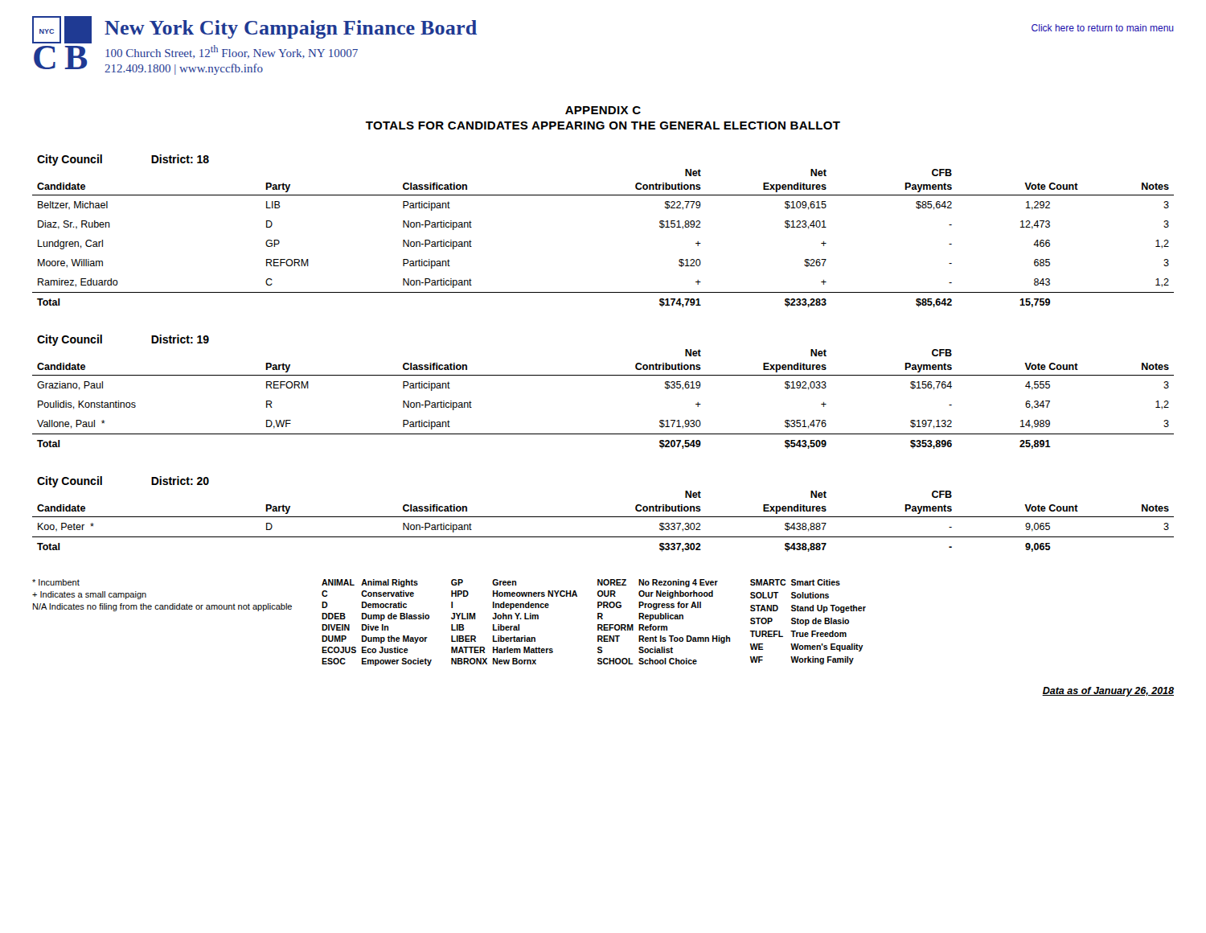Click here to return to main menu
NYC
C
B
New York City Campaign Finance Board
100 Church Street, 12th Floor, New York, NY 10007
212.409.1800 | www.nyccfb.info
APPENDIX C
TOTALS FOR CANDIDATES APPEARING ON THE GENERAL ELECTION BALLOT
City Council District: 18
| | | | Net | Net | CFB | | |
| --- | --- | --- | --- | --- | --- | --- | --- |
| Candidate | Party | Classification | Contributions | Expenditures | Payments | Vote Count | Notes |
| Beltzer, Michael | LIB | Participant | $22,779 | $109,615 | $85,642 | 1,292 | 3 |
| Diaz, Sr., Ruben | D | Non-Participant | $151,892 | $123,401 | - | 12,473 | 3 |
| Lundgren, Carl | GP | Non-Participant | + | + | - | 466 | 1,2 |
| Moore, William | REFORM | Participant | $120 | $267 | - | 685 | 3 |
| Ramirez, Eduardo | C | Non-Participant | + | + | - | 843 | 1,2 |
| Total | | | $174,791 | $233,283 | $85,642 | 15,759 | |
City Council District: 19
| | | | Net | Net | CFB | | |
| --- | --- | --- | --- | --- | --- | --- | --- |
| Candidate | Party | Classification | Contributions | Expenditures | Payments | Vote Count | Notes |
| Graziano, Paul | REFORM | Participant | $35,619 | $192,033 | $156,764 | 4,555 | 3 |
| Poulidis, Konstantinos | R | Non-Participant | + | + | - | 6,347 | 1,2 |
| Vallone, Paul * | D,WF | Participant | $171,930 | $351,476 | $197,132 | 14,989 | 3 |
| Total | | | $207,549 | $543,509 | $353,896 | 25,891 | |
City Council District: 20
| | | | Net | Net | CFB | | |
| --- | --- | --- | --- | --- | --- | --- | --- |
| Candidate | Party | Classification | Contributions | Expenditures | Payments | Vote Count | Notes |
| Koo, Peter * | D | Non-Participant | $337,302 | $438,887 | - | 9,065 | 3 |
| Total | | | $337,302 | $438,887 | - | 9,065 | |
* Incumbent
+ Indicates a small campaign
N/A Indicates no filing from the candidate or amount not applicable
| ANIMAL | Animal Rights |
| C | Conservative |
| D | Democratic |
| DDEB | Dump de Blassio |
| DIVEIN | Dive In |
| DUMP | Dump the Mayor |
| ECOJUS | Eco Justice |
| ESOC | Empower Society |
| GP | Green |
| HPD | Homeowners NYCHA |
| I | Independence |
| JYLIM | John Y. Lim |
| LIB | Liberal |
| LIBER | Libertarian |
| MATTER | Harlem Matters |
| NBRONX | New Bornx |
| NOREZ | No Rezoning 4 Ever |
| OUR | Our Neighborhood |
| PROG | Progress for All |
| R | Republican |
| REFORM | Reform |
| RENT | Rent Is Too Damn High |
| S | Socialist |
| SCHOOL | School Choice |
| SMARTC | Smart Cities |
| SOLUT | Solutions |
| STAND | Stand Up Together |
| STOP | Stop de Blasio |
| TUREFL | True Freedom |
| WE | Women's Equality |
| WF | Working Family |
Data as of January 26, 2018